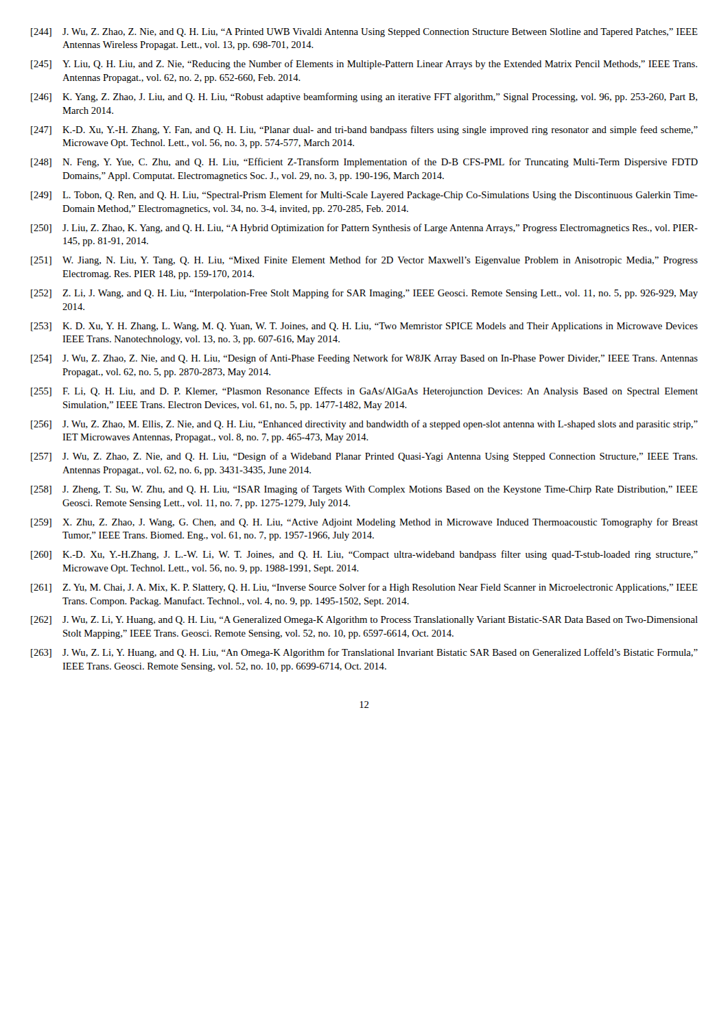[244] J. Wu, Z. Zhao, Z. Nie, and Q. H. Liu, “A Printed UWB Vivaldi Antenna Using Stepped Connection Structure Between Slotline and Tapered Patches,” IEEE Antennas Wireless Propagat. Lett., vol. 13, pp. 698-701, 2014.
[245] Y. Liu, Q. H. Liu, and Z. Nie, “Reducing the Number of Elements in Multiple-Pattern Linear Arrays by the Extended Matrix Pencil Methods,” IEEE Trans. Antennas Propagat., vol. 62, no. 2, pp. 652-660, Feb. 2014.
[246] K. Yang, Z. Zhao, J. Liu, and Q. H. Liu, “Robust adaptive beamforming using an iterative FFT algorithm,” Signal Processing, vol. 96, pp. 253-260, Part B, March 2014.
[247] K.-D. Xu, Y.-H. Zhang, Y. Fan, and Q. H. Liu, “Planar dual- and tri-band bandpass filters using single improved ring resonator and simple feed scheme,” Microwave Opt. Technol. Lett., vol. 56, no. 3, pp. 574-577, March 2014.
[248] N. Feng, Y. Yue, C. Zhu, and Q. H. Liu, “Efficient Z-Transform Implementation of the D-B CFS-PML for Truncating Multi-Term Dispersive FDTD Domains,” Appl. Computat. Electromagnetics Soc. J., vol. 29, no. 3, pp. 190-196, March 2014.
[249] L. Tobon, Q. Ren, and Q. H. Liu, “Spectral-Prism Element for Multi-Scale Layered Package-Chip Co-Simulations Using the Discontinuous Galerkin Time-Domain Method,” Electromagnetics, vol. 34, no. 3-4, invited, pp. 270-285, Feb. 2014.
[250] J. Liu, Z. Zhao, K. Yang, and Q. H. Liu, “A Hybrid Optimization for Pattern Synthesis of Large Antenna Arrays,” Progress Electromagnetics Res., vol. PIER-145, pp. 81-91, 2014.
[251] W. Jiang, N. Liu, Y. Tang, Q. H. Liu, “Mixed Finite Element Method for 2D Vector Maxwell’s Eigenvalue Problem in Anisotropic Media,” Progress Electromag. Res. PIER 148, pp. 159-170, 2014.
[252] Z. Li, J. Wang, and Q. H. Liu, “Interpolation-Free Stolt Mapping for SAR Imaging,” IEEE Geosci. Remote Sensing Lett., vol. 11, no. 5, pp. 926-929, May 2014.
[253] K. D. Xu, Y. H. Zhang, L. Wang, M. Q. Yuan, W. T. Joines, and Q. H. Liu, “Two Memristor SPICE Models and Their Applications in Microwave Devices IEEE Trans. Nanotechnology, vol. 13, no. 3, pp. 607-616, May 2014.
[254] J. Wu, Z. Zhao, Z. Nie, and Q. H. Liu, “Design of Anti-Phase Feeding Network for W8JK Array Based on In-Phase Power Divider,” IEEE Trans. Antennas Propagat., vol. 62, no. 5, pp. 2870-2873, May 2014.
[255] F. Li, Q. H. Liu, and D. P. Klemer, “Plasmon Resonance Effects in GaAs/AlGaAs Heterojunction Devices: An Analysis Based on Spectral Element Simulation,” IEEE Trans. Electron Devices, vol. 61, no. 5, pp. 1477-1482, May 2014.
[256] J. Wu, Z. Zhao, M. Ellis, Z. Nie, and Q. H. Liu, “Enhanced directivity and bandwidth of a stepped open-slot antenna with L-shaped slots and parasitic strip,” IET Microwaves Antennas, Propagat., vol. 8, no. 7, pp. 465-473, May 2014.
[257] J. Wu, Z. Zhao, Z. Nie, and Q. H. Liu, “Design of a Wideband Planar Printed Quasi-Yagi Antenna Using Stepped Connection Structure,” IEEE Trans. Antennas Propagat., vol. 62, no. 6, pp. 3431-3435, June 2014.
[258] J. Zheng, T. Su, W. Zhu, and Q. H. Liu, “ISAR Imaging of Targets With Complex Motions Based on the Keystone Time-Chirp Rate Distribution,” IEEE Geosci. Remote Sensing Lett., vol. 11, no. 7, pp. 1275-1279, July 2014.
[259] X. Zhu, Z. Zhao, J. Wang, G. Chen, and Q. H. Liu, “Active Adjoint Modeling Method in Microwave Induced Thermoacoustic Tomography for Breast Tumor,” IEEE Trans. Biomed. Eng., vol. 61, no. 7, pp. 1957-1966, July 2014.
[260] K.-D. Xu, Y.-H.Zhang, J. L.-W. Li, W. T. Joines, and Q. H. Liu, “Compact ultra-wideband bandpass filter using quad-T-stub-loaded ring structure,” Microwave Opt. Technol. Lett., vol. 56, no. 9, pp. 1988-1991, Sept. 2014.
[261] Z. Yu, M. Chai, J. A. Mix, K. P. Slattery, Q. H. Liu, “Inverse Source Solver for a High Resolution Near Field Scanner in Microelectronic Applications,” IEEE Trans. Compon. Packag. Manufact. Technol., vol. 4, no. 9, pp. 1495-1502, Sept. 2014.
[262] J. Wu, Z. Li, Y. Huang, and Q. H. Liu, “A Generalized Omega-K Algorithm to Process Translationally Variant Bistatic-SAR Data Based on Two-Dimensional Stolt Mapping,” IEEE Trans. Geosci. Remote Sensing, vol. 52, no. 10, pp. 6597-6614, Oct. 2014.
[263] J. Wu, Z. Li, Y. Huang, and Q. H. Liu, “An Omega-K Algorithm for Translational Invariant Bistatic SAR Based on Generalized Loffeld’s Bistatic Formula,” IEEE Trans. Geosci. Remote Sensing, vol. 52, no. 10, pp. 6699-6714, Oct. 2014.
12